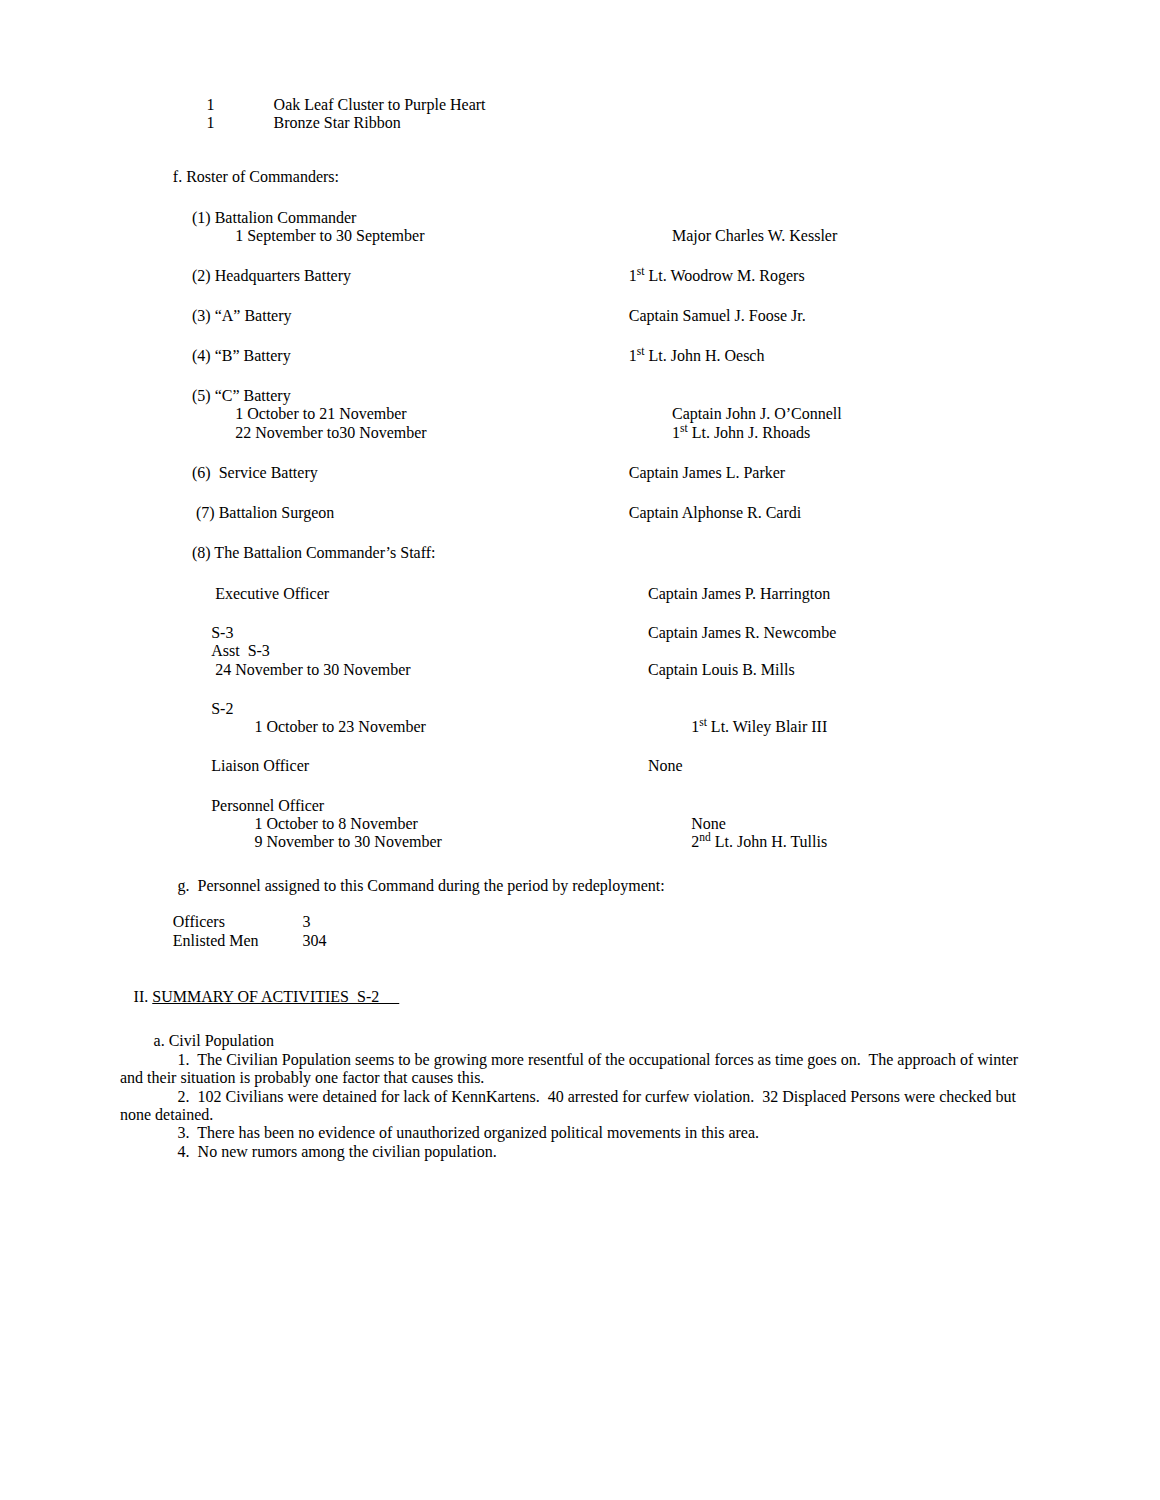1 Oak Leaf Cluster to Purple Heart
1 Bronze Star Ribbon
f. Roster of Commanders:
(1) Battalion Commander
1 September to 30 September
Major Charles W. Kessler
(2) Headquarters Battery
1st Lt. Woodrow M. Rogers
(3) “A” Battery
Captain Samuel J. Foose Jr.
(4) “B” Battery
1st Lt. John H. Oesch
(5) “C” Battery
1 October to 21 November
Captain John J. O’Connell
22 November to30 November
1st Lt. John J. Rhoads
(6) Service Battery
Captain James L. Parker
(7) Battalion Surgeon
Captain Alphonse R. Cardi
(8) The Battalion Commander’s Staff:
Executive Officer
Captain James P. Harrington
S-3
Captain James R. Newcombe
Asst S-3
24 November to 30 November
Captain Louis B. Mills
S-2
1 October to 23 November
1st Lt. Wiley Blair III
Liaison Officer
None
Personnel Officer
1 October to 8 November
None
9 November to 30 November
2nd Lt. John H. Tullis
g. Personnel assigned to this Command during the period by redeployment:
Officers
3
Enlisted Men
304
II. SUMMARY OF ACTIVITIES S-2
a. Civil Population
1. The Civilian Population seems to be growing more resentful of the occupational forces as time goes on. The approach of winter and their situation is probably one factor that causes this.
2. 102 Civilians were detained for lack of KennKartens. 40 arrested for curfew violation. 32 Displaced Persons were checked but none detained.
3. There has been no evidence of unauthorized organized political movements in this area.
4. No new rumors among the civilian population.